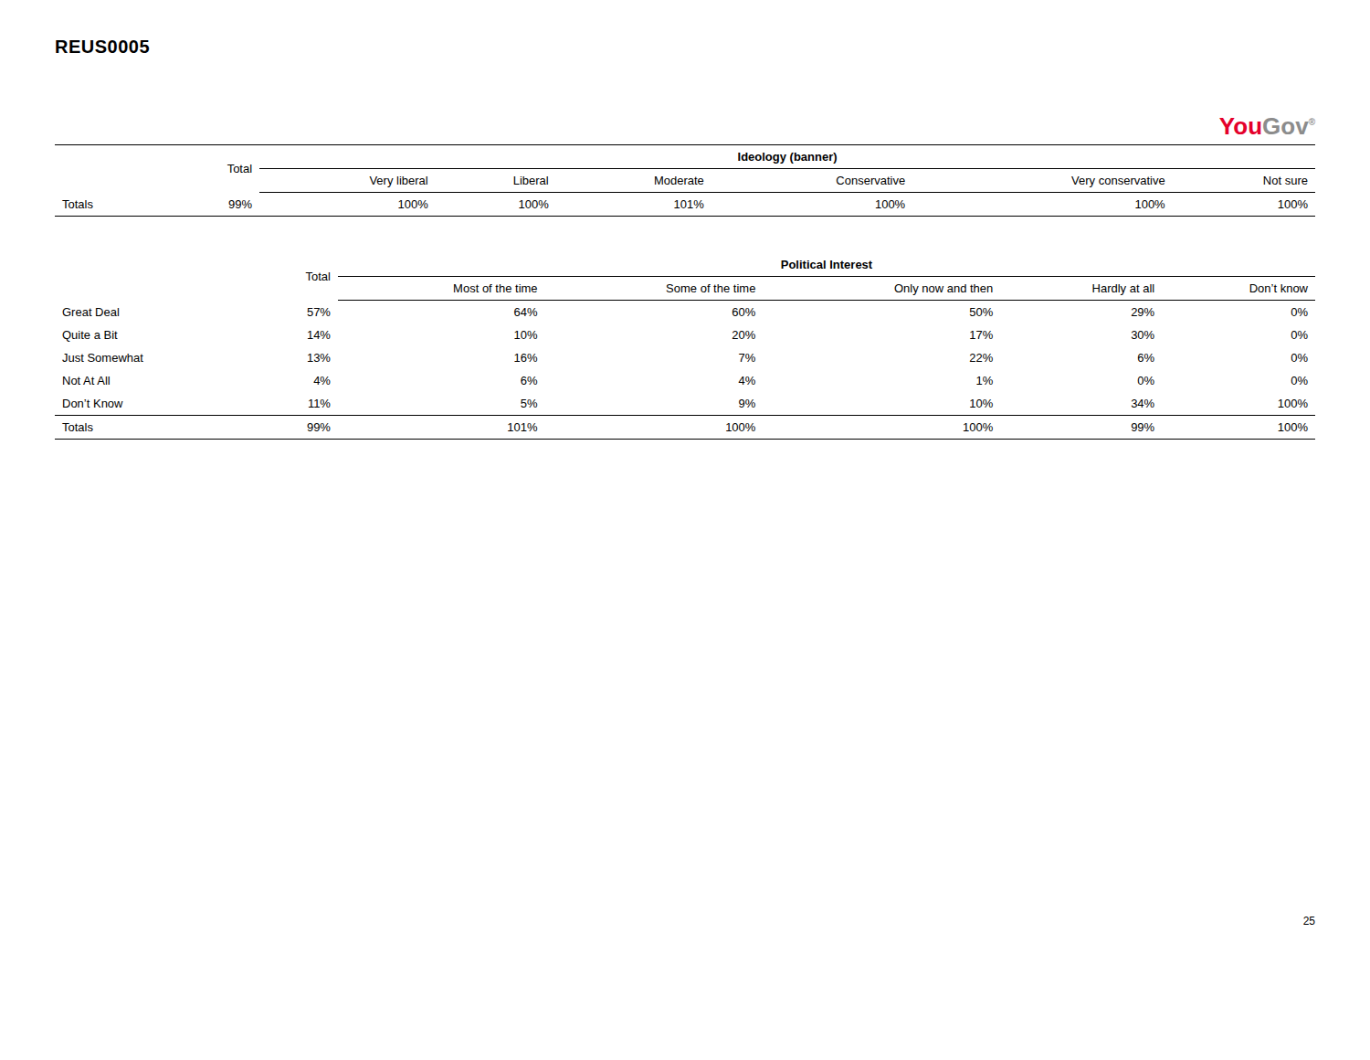REUS0005
You Gov®
| | Total | Ideology (banner) |
| --- | --- | --- |
| Very liberal | Liberal | Moderate | Conservative | Very conservative | Not sure |
| Totals | 99% | 100% | 100% | 101% | 100% | 100% | 100% |
| | Total | Political Interest |
| --- | --- | --- |
| Most of the time | Some of the time | Only now and then | Hardly at all | Don’t know |
| Great Deal | 57% | 64% | 60% | 50% | 29% | 0% |
| Quite a Bit | 14% | 10% | 20% | 17% | 30% | 0% |
| Just Somewhat | 13% | 16% | 7% | 22% | 6% | 0% |
| Not At All | 4% | 6% | 4% | 1% | 0% | 0% |
| Don’t Know | 11% | 5% | 9% | 10% | 34% | 100% |
| Totals | 99% | 101% | 100% | 100% | 99% | 100% |
25